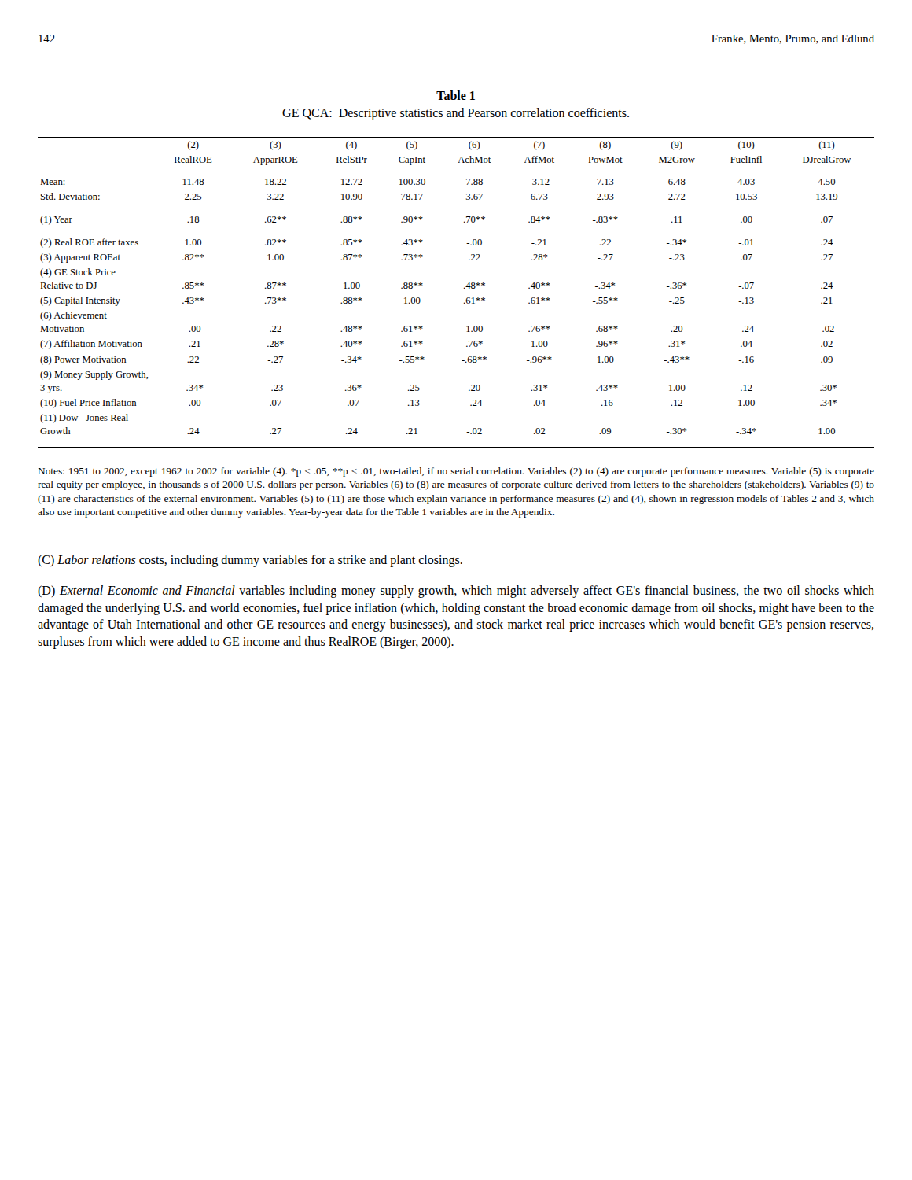142 Franke, Mento, Prumo, and Edlund
Table 1 GE QCA: Descriptive statistics and Pearson correlation coefficients.
| | (2) | (3) | (4) | (5) | (6) | (7) | (8) | (9) | (10) | (11) |
| --- | --- | --- | --- | --- | --- | --- | --- | --- | --- | --- |
| | RealROE | ApparROE | RelStPr | CapInt | AchMot | AffMot | PowMot | M2Grow | FuelInfl | DJrealGrow |
| Mean: | 11.48 | 18.22 | 12.72 | 100.30 | 7.88 | -3.12 | 7.13 | 6.48 | 4.03 | 4.50 |
| Std. Deviation: | 2.25 | 3.22 | 10.90 | 78.17 | 3.67 | 6.73 | 2.93 | 2.72 | 10.53 | 13.19 |
| (1) Year | .18 | .62** | .88** | .90** | .70** | .84** | -.83** | .11 | .00 | .07 |
| (2) Real ROE after taxes | 1.00 | .82** | .85** | .43** | -.00 | -.21 | .22 | -.34* | -.01 | .24 |
| (3) Apparent ROEat | .82** | 1.00 | .87** | .73** | .22 | .28* | -.27 | -.23 | .07 | .27 |
| (4) GE Stock Price Relative to DJ | .85** | .87** | 1.00 | .88** | .48** | .40** | -.34* | -.36* | -.07 | .24 |
| (5) Capital Intensity | .43** | .73** | .88** | 1.00 | .61** | .61** | -.55** | -.25 | -.13 | .21 |
| (6) Achievement Motivation | -.00 | .22 | .48** | .61** | 1.00 | .76** | -.68** | .20 | -.24 | -.02 |
| (7) Affiliation Motivation | -.21 | .28* | .40** | .61** | .76* | 1.00 | -.96** | .31* | .04 | .02 |
| (8) Power Motivation | .22 | -.27 | -.34* | -.55** | -.68** | -.96** | 1.00 | -.43** | -.16 | .09 |
| (9) Money Supply Growth, 3 yrs. | -.34* | -.23 | -.36* | -.25 | .20 | .31* | -.43** | 1.00 | .12 | -.30* |
| (10) Fuel Price Inflation | -.00 | .07 | -.07 | -.13 | -.24 | .04 | -.16 | .12 | 1.00 | -.34* |
| (11) Dow Jones Real Growth | .24 | .27 | .24 | .21 | -.02 | .02 | .09 | -.30* | -.34* | 1.00 |
Notes: 1951 to 2002, except 1962 to 2002 for variable (4). *p < .05, **p < .01, two-tailed, if no serial correlation. Variables (2) to (4) are corporate performance measures. Variable (5) is corporate real equity per employee, in thousands s of 2000 U.S. dollars per person. Variables (6) to (8) are measures of corporate culture derived from letters to the shareholders (stakeholders). Variables (9) to (11) are characteristics of the external environment. Variables (5) to (11) are those which explain variance in performance measures (2) and (4), shown in regression models of Tables 2 and 3, which also use important competitive and other dummy variables. Year-by-year data for the Table 1 variables are in the Appendix.
(C) Labor relations costs, including dummy variables for a strike and plant closings.
(D) External Economic and Financial variables including money supply growth, which might adversely affect GE's financial business, the two oil shocks which damaged the underlying U.S. and world economies, fuel price inflation (which, holding constant the broad economic damage from oil shocks, might have been to the advantage of Utah International and other GE resources and energy businesses), and stock market real price increases which would benefit GE's pension reserves, surpluses from which were added to GE income and thus RealROE (Birger, 2000).